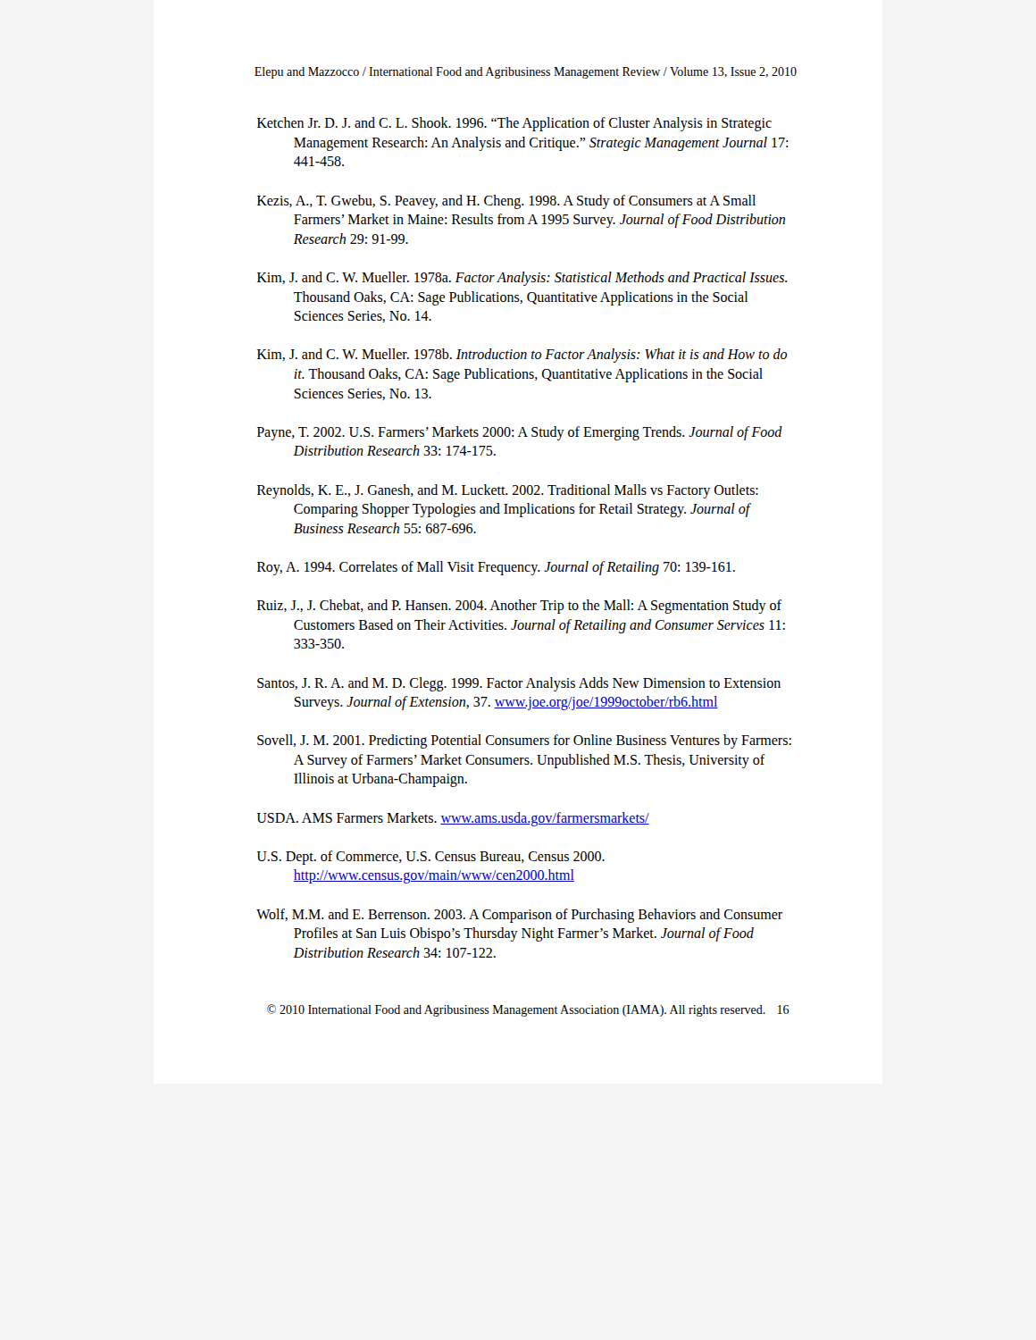Elepu and Mazzocco / International Food and Agribusiness Management Review / Volume 13, Issue 2, 2010
Ketchen Jr. D. J. and C. L. Shook. 1996. “The Application of Cluster Analysis in Strategic Management Research: An Analysis and Critique.” Strategic Management Journal 17: 441-458.
Kezis, A., T. Gwebu, S. Peavey, and H. Cheng. 1998. A Study of Consumers at A Small Farmers’ Market in Maine: Results from A 1995 Survey. Journal of Food Distribution Research 29: 91-99.
Kim, J. and C. W. Mueller. 1978a. Factor Analysis: Statistical Methods and Practical Issues. Thousand Oaks, CA: Sage Publications, Quantitative Applications in the Social Sciences Series, No. 14.
Kim, J. and C. W. Mueller. 1978b. Introduction to Factor Analysis: What it is and How to do it. Thousand Oaks, CA: Sage Publications, Quantitative Applications in the Social Sciences Series, No. 13.
Payne, T. 2002. U.S. Farmers’ Markets 2000: A Study of Emerging Trends. Journal of Food Distribution Research 33: 174-175.
Reynolds, K. E., J. Ganesh, and M. Luckett. 2002. Traditional Malls vs Factory Outlets: Comparing Shopper Typologies and Implications for Retail Strategy. Journal of Business Research 55: 687-696.
Roy, A. 1994. Correlates of Mall Visit Frequency. Journal of Retailing 70: 139-161.
Ruiz, J., J. Chebat, and P. Hansen. 2004. Another Trip to the Mall: A Segmentation Study of Customers Based on Their Activities. Journal of Retailing and Consumer Services 11: 333-350.
Santos, J. R. A. and M. D. Clegg. 1999. Factor Analysis Adds New Dimension to Extension Surveys. Journal of Extension, 37. www.joe.org/joe/1999october/rb6.html
Sovell, J. M. 2001. Predicting Potential Consumers for Online Business Ventures by Farmers: A Survey of Farmers’ Market Consumers. Unpublished M.S. Thesis, University of Illinois at Urbana-Champaign.
USDA. AMS Farmers Markets. www.ams.usda.gov/farmersmarkets/
U.S. Dept. of Commerce, U.S. Census Bureau, Census 2000. http://www.census.gov/main/www/cen2000.html
Wolf, M.M. and E. Berrenson. 2003. A Comparison of Purchasing Behaviors and Consumer Profiles at San Luis Obispo’s Thursday Night Farmer’s Market. Journal of Food Distribution Research 34: 107-122.
© 2010 International Food and Agribusiness Management Association (IAMA). All rights reserved. 16